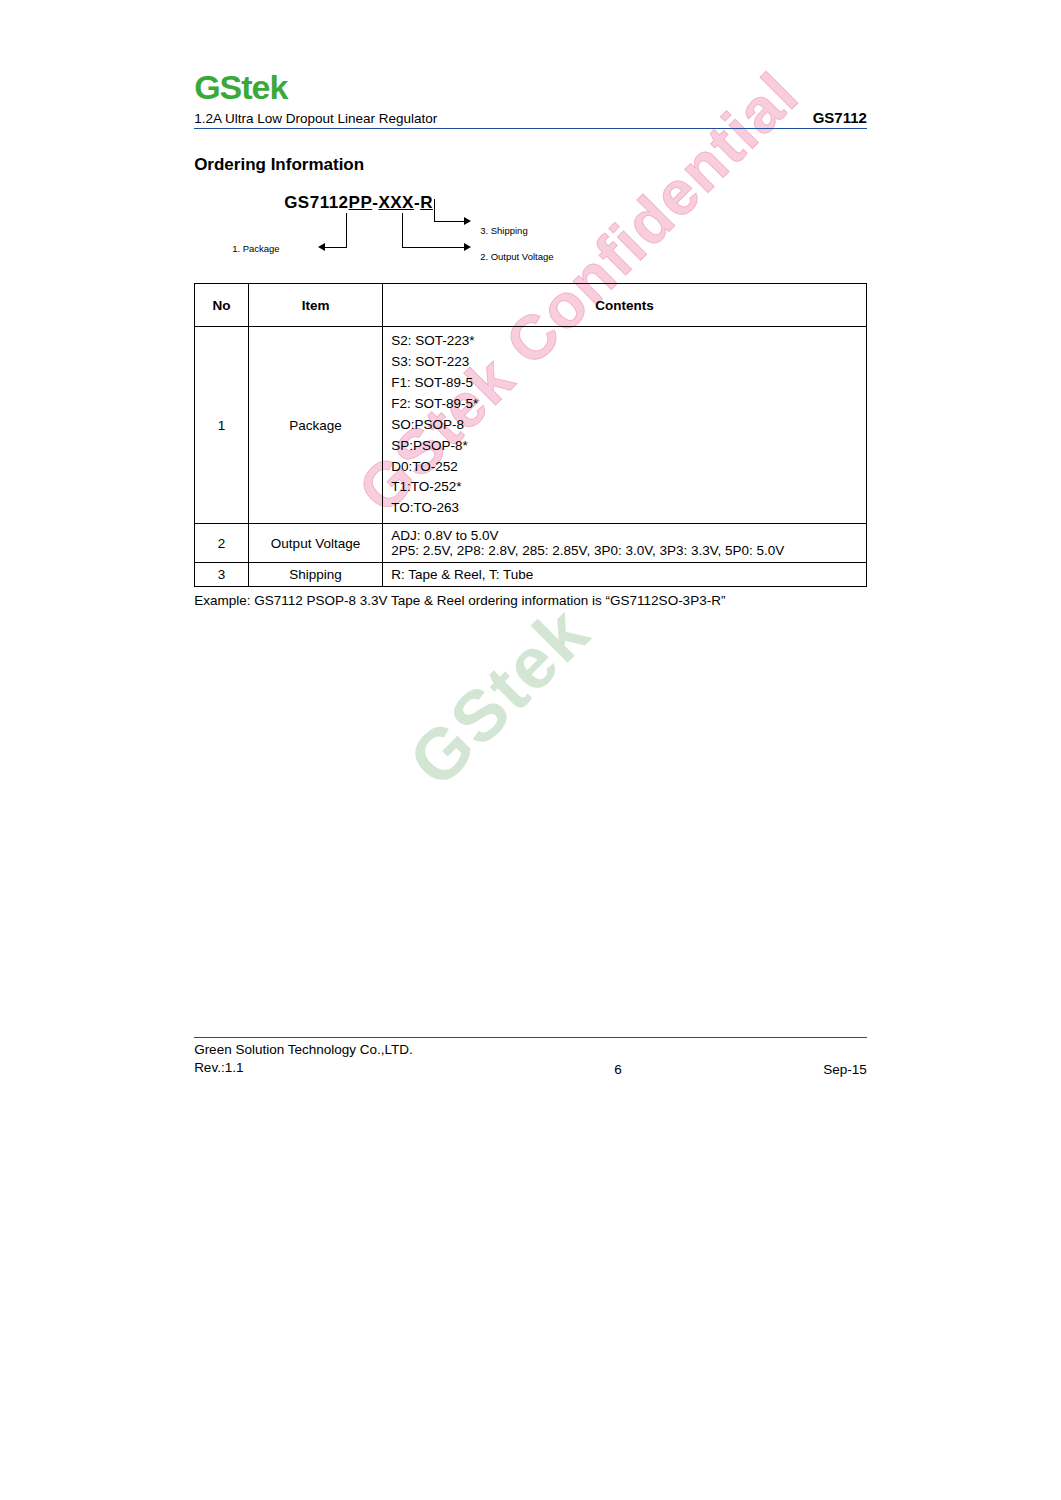GStek Confidential
GStek
GStek
1.2A Ultra Low Dropout Linear Regulator
GS7112
Ordering Information
GS7112PP-XXX-R
3. Shipping
1. Package
2. Output Voltage
| No | Item | Contents |
| --- | --- | --- |
| 1 | Package | S2: SOT-223* S3: SOT-223 F1: SOT-89-5 F2: SOT-89-5* SO:PSOP-8 SP:PSOP-8* D0:TO-252 T1:TO-252* TO:TO-263 |
| 2 | Output Voltage | ADJ: 0.8V to 5.0V 2P5: 2.5V, 2P8: 2.8V, 285: 2.85V, 3P0: 3.0V, 3P3: 3.3V, 5P0: 5.0V |
| 3 | Shipping | R: Tape & Reel, T: Tube |
Example: GS7112 PSOP-8 3.3V Tape & Reel ordering information is “GS7112SO-3P3-R”
Green Solution Technology Co.,LTD.
Rev.:1.1
6
Sep-15